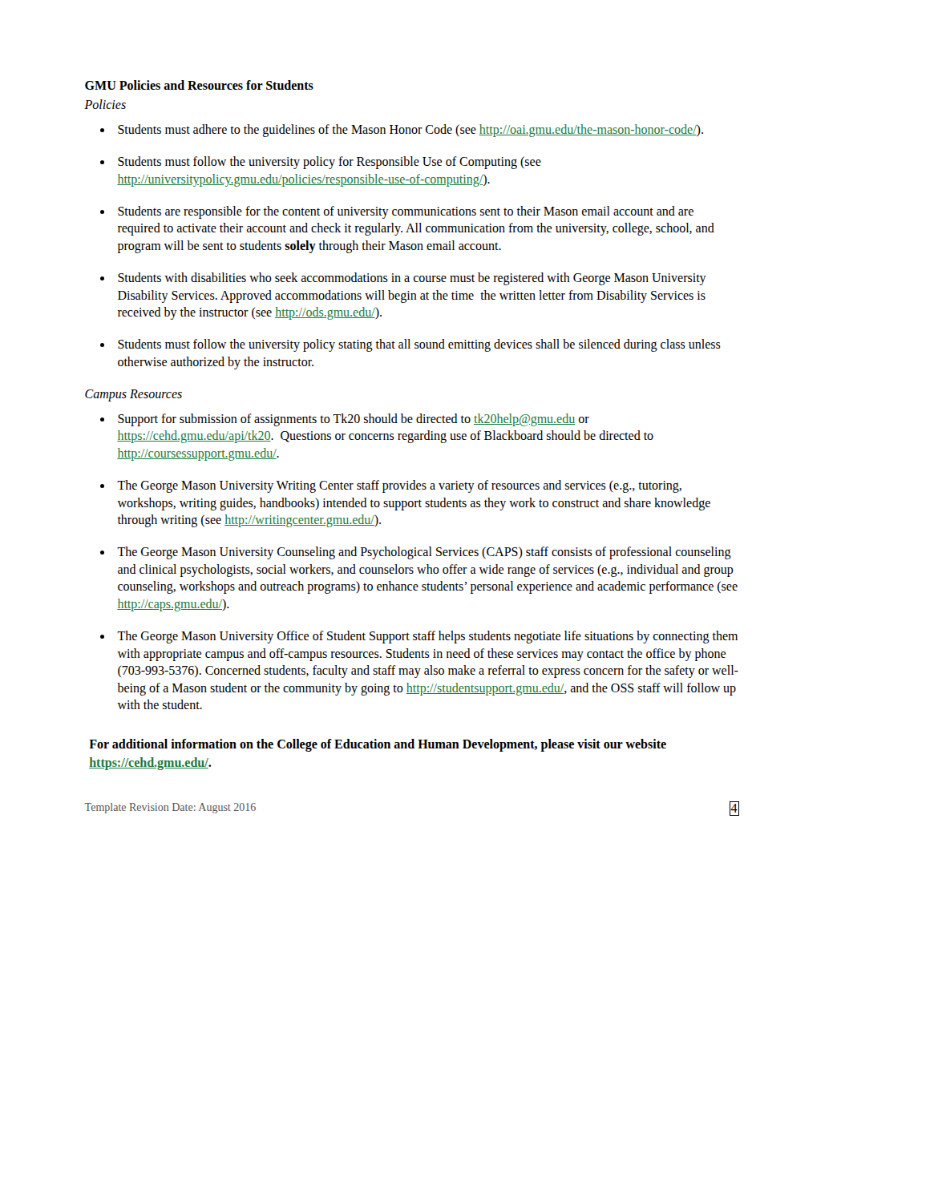GMU Policies and Resources for Students
Policies
Students must adhere to the guidelines of the Mason Honor Code (see http://oai.gmu.edu/the-mason-honor-code/).
Students must follow the university policy for Responsible Use of Computing (see http://universitypolicy.gmu.edu/policies/responsible-use-of-computing/).
Students are responsible for the content of university communications sent to their Mason email account and are required to activate their account and check it regularly. All communication from the university, college, school, and program will be sent to students solely through their Mason email account.
Students with disabilities who seek accommodations in a course must be registered with George Mason University Disability Services. Approved accommodations will begin at the time the written letter from Disability Services is received by the instructor (see http://ods.gmu.edu/).
Students must follow the university policy stating that all sound emitting devices shall be silenced during class unless otherwise authorized by the instructor.
Campus Resources
Support for submission of assignments to Tk20 should be directed to tk20help@gmu.edu or https://cehd.gmu.edu/api/tk20. Questions or concerns regarding use of Blackboard should be directed to http://coursessupport.gmu.edu/.
The George Mason University Writing Center staff provides a variety of resources and services (e.g., tutoring, workshops, writing guides, handbooks) intended to support students as they work to construct and share knowledge through writing (see http://writingcenter.gmu.edu/).
The George Mason University Counseling and Psychological Services (CAPS) staff consists of professional counseling and clinical psychologists, social workers, and counselors who offer a wide range of services (e.g., individual and group counseling, workshops and outreach programs) to enhance students’ personal experience and academic performance (see http://caps.gmu.edu/).
The George Mason University Office of Student Support staff helps students negotiate life situations by connecting them with appropriate campus and off-campus resources. Students in need of these services may contact the office by phone (703-993-5376). Concerned students, faculty and staff may also make a referral to express concern for the safety or well-being of a Mason student or the community by going to http://studentsupport.gmu.edu/, and the OSS staff will follow up with the student.
For additional information on the College of Education and Human Development, please visit our website https://cehd.gmu.edu/.
Template Revision Date: August 2016 4